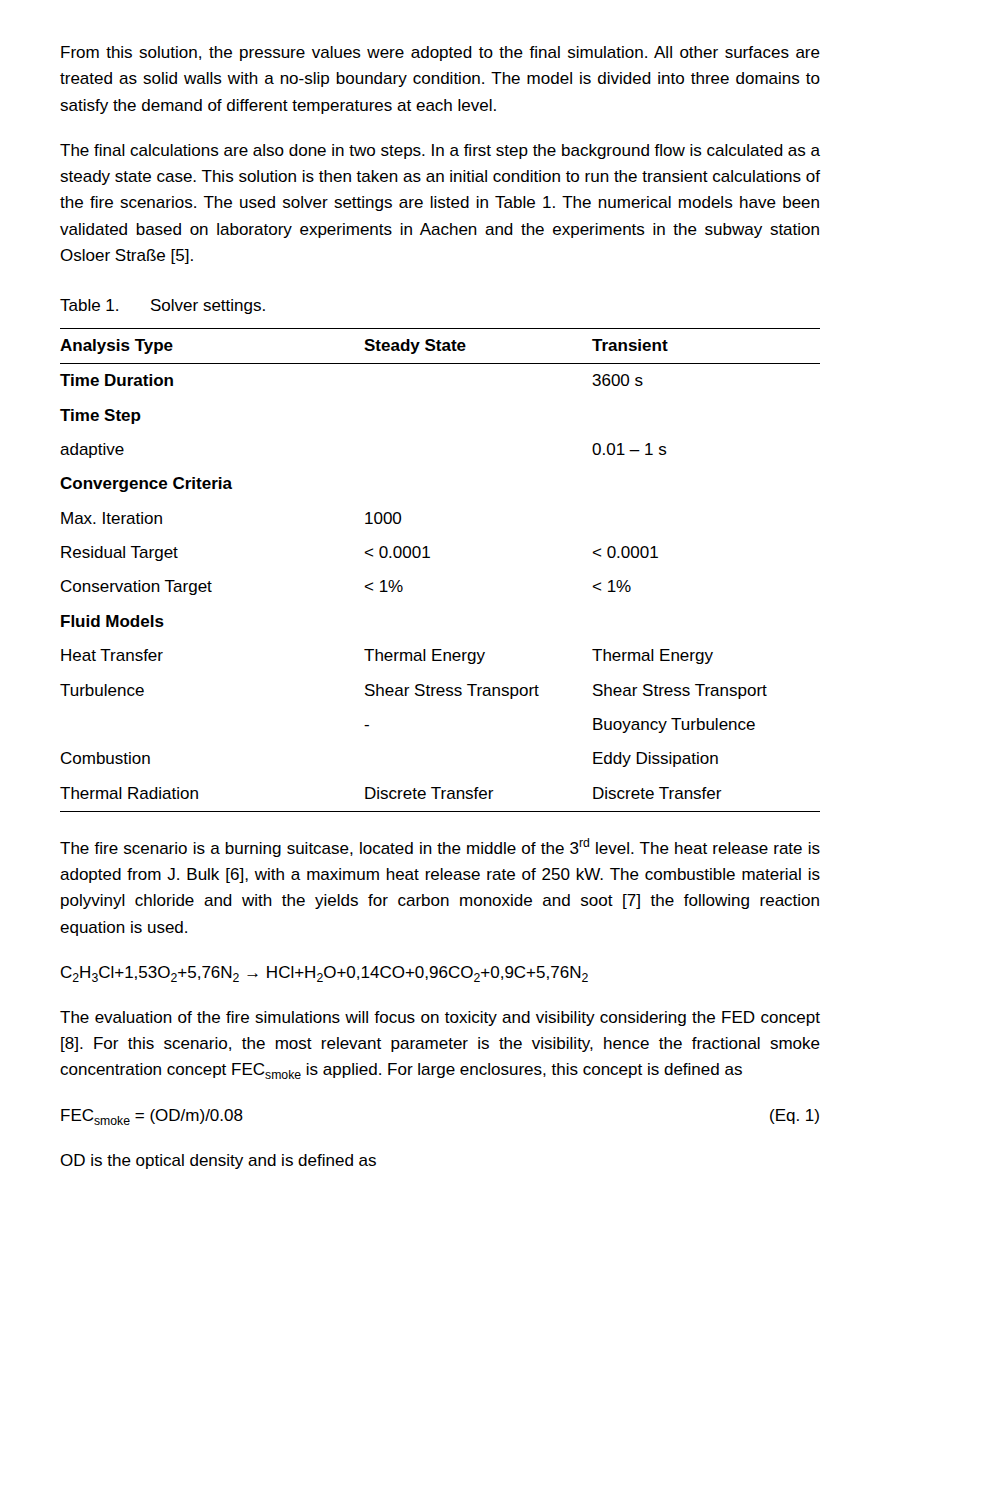From this solution, the pressure values were adopted to the final simulation. All other surfaces are treated as solid walls with a no-slip boundary condition. The model is divided into three domains to satisfy the demand of different temperatures at each level.
The final calculations are also done in two steps. In a first step the background flow is calculated as a steady state case. This solution is then taken as an initial condition to run the transient calculations of the fire scenarios. The used solver settings are listed in Table 1. The numerical models have been validated based on laboratory experiments in Aachen and the experiments in the subway station Osloer Straße [5].
Table 1. Solver settings.
| Analysis Type | Steady State | Transient |
| --- | --- | --- |
| Time Duration | | 3600 s |
| Time Step | | |
| adaptive | | 0.01 – 1 s |
| Convergence Criteria | | |
| Max. Iteration | 1000 | |
| Residual Target | < 0.0001 | < 0.0001 |
| Conservation Target | < 1% | < 1% |
| Fluid Models | | |
| Heat Transfer | Thermal Energy | Thermal Energy |
| Turbulence | Shear Stress Transport | Shear Stress Transport |
| | - | Buoyancy Turbulence |
| Combustion | | Eddy Dissipation |
| Thermal Radiation | Discrete Transfer | Discrete Transfer |
The fire scenario is a burning suitcase, located in the middle of the 3rd level. The heat release rate is adopted from J. Bulk [6], with a maximum heat release rate of 250 kW. The combustible material is polyvinyl chloride and with the yields for carbon monoxide and soot [7] the following reaction equation is used.
C2H3Cl+1,53O2+5,76N2 → HCl+H2O+0,14CO+0,96CO2+0,9C+5,76N2
The evaluation of the fire simulations will focus on toxicity and visibility considering the FED concept [8]. For this scenario, the most relevant parameter is the visibility, hence the fractional smoke concentration concept FECsmoke is applied. For large enclosures, this concept is defined as
FECsmoke = (OD/m)/0.08 (Eq. 1)
OD is the optical density and is defined as